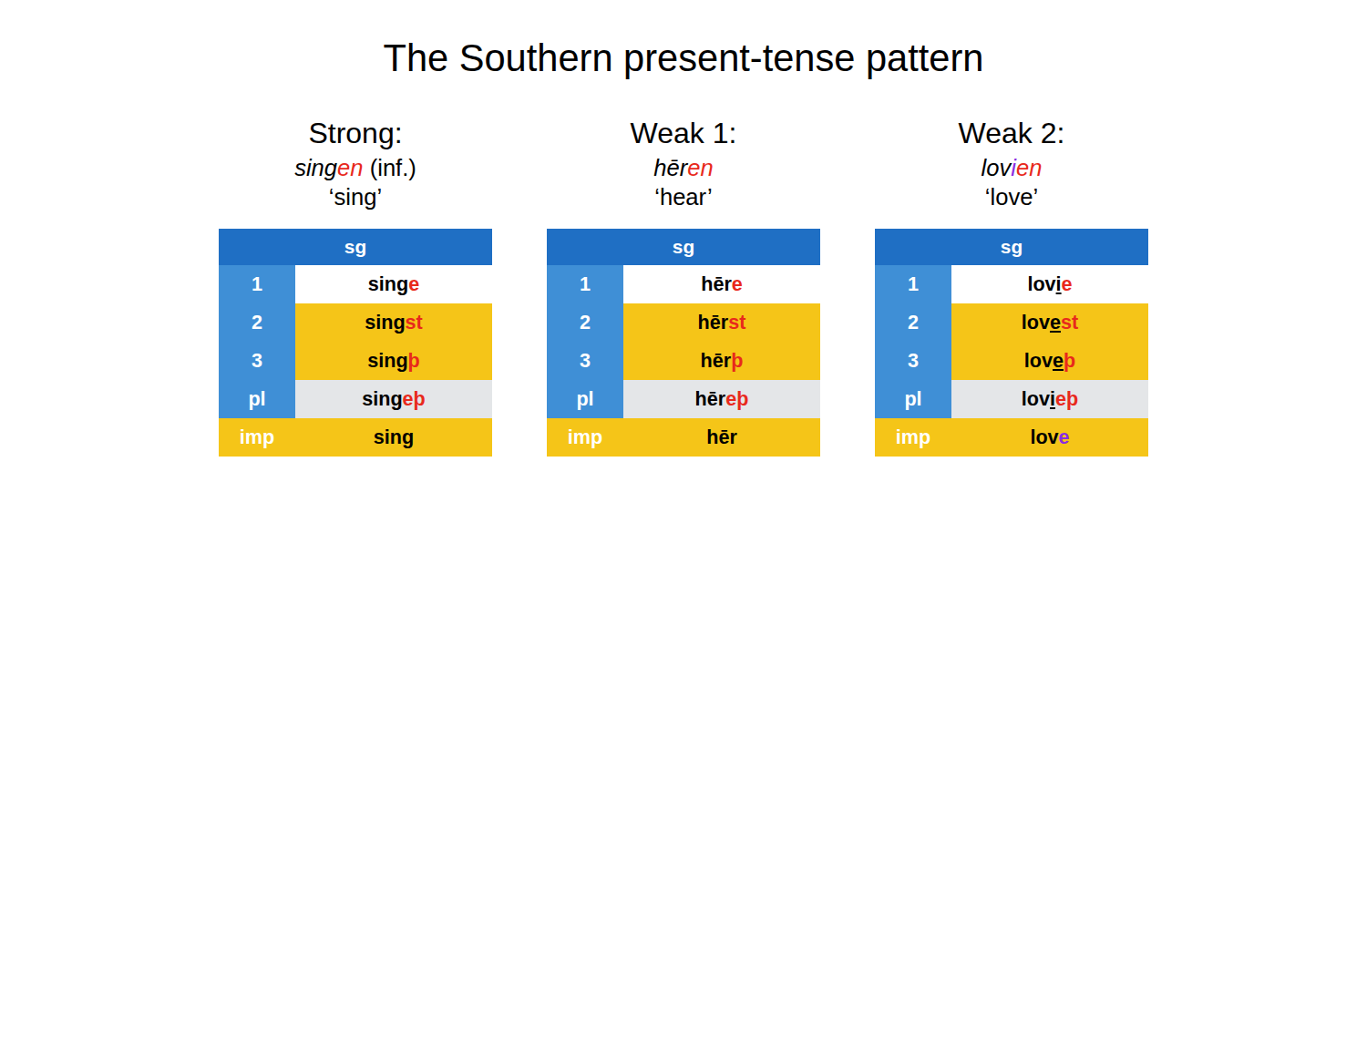The Southern present-tense pattern
Strong:
singen (inf.)
‘sing’
| sg |
| 1 | sing e |
| 2 | sing st |
| 3 | sing þ |
| pl | sing eþ |
| imp | sing |
Weak 1:
hēren
‘hear’
| sg |
| 1 | hēr e |
| 2 | hēr st |
| 3 | hēr þ |
| pl | hēr eþ |
| imp | hēr |
Weak 2:
lovien
‘love’
| sg |
| 1 | lov i e |
| 2 | lov e st |
| 3 | lov e þ |
| pl | lov i eþ |
| imp | lov e |